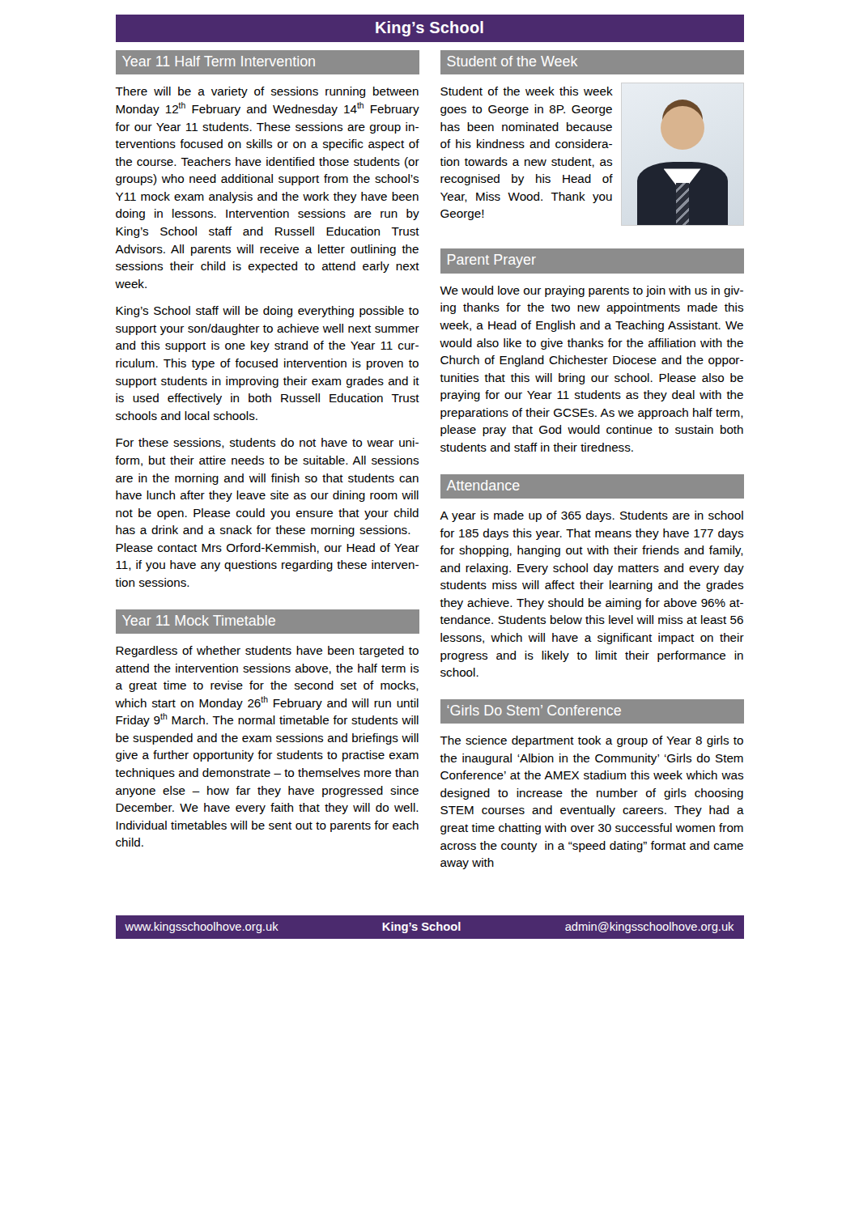King’s School
Year 11 Half Term Intervention
There will be a variety of sessions running between Monday 12th February and Wednesday 14th February for our Year 11 students. These sessions are group interventions focused on skills or on a specific aspect of the course. Teachers have identified those students (or groups) who need additional support from the school’s Y11 mock exam analysis and the work they have been doing in lessons. Intervention sessions are run by King’s School staff and Russell Education Trust Advisors. All parents will receive a letter outlining the sessions their child is expected to attend early next week.
King’s School staff will be doing everything possible to support your son/daughter to achieve well next summer and this support is one key strand of the Year 11 curriculum. This type of focused intervention is proven to support students in improving their exam grades and it is used effectively in both Russell Education Trust schools and local schools.
For these sessions, students do not have to wear uniform, but their attire needs to be suitable. All sessions are in the morning and will finish so that students can have lunch after they leave site as our dining room will not be open. Please could you ensure that your child has a drink and a snack for these morning sessions. Please contact Mrs Orford-Kemmish, our Head of Year 11, if you have any questions regarding these intervention sessions.
Year 11 Mock Timetable
Regardless of whether students have been targeted to attend the intervention sessions above, the half term is a great time to revise for the second set of mocks, which start on Monday 26th February and will run until Friday 9th March. The normal timetable for students will be suspended and the exam sessions and briefings will give a further opportunity for students to practise exam techniques and demonstrate – to themselves more than anyone else – how far they have progressed since December. We have every faith that they will do well. Individual timetables will be sent out to parents for each child.
Student of the Week
Student of the week this week goes to George in 8P. George has been nominated because of his kindness and consideration towards a new student, as recognised by his Head of Year, Miss Wood. Thank you George!
Parent Prayer
We would love our praying parents to join with us in giving thanks for the two new appointments made this week, a Head of English and a Teaching Assistant. We would also like to give thanks for the affiliation with the Church of England Chichester Diocese and the opportunities that this will bring our school. Please also be praying for our Year 11 students as they deal with the preparations of their GCSEs. As we approach half term, please pray that God would continue to sustain both students and staff in their tiredness.
Attendance
A year is made up of 365 days. Students are in school for 185 days this year. That means they have 177 days for shopping, hanging out with their friends and family, and relaxing. Every school day matters and every day students miss will affect their learning and the grades they achieve. They should be aiming for above 96% attendance. Students below this level will miss at least 56 lessons, which will have a significant impact on their progress and is likely to limit their performance in school.
‘Girls Do Stem’ Conference
The science department took a group of Year 8 girls to the inaugural ‘Albion in the Community’ ‘Girls do Stem Conference’ at the AMEX stadium this week which was designed to increase the number of girls choosing STEM courses and eventually careers. They had a great time chatting with over 30 successful women from across the county in a “speed dating” format and came away with
www.kingsschoolhove.org.uk King’s School admin@kingsschoolhove.org.uk